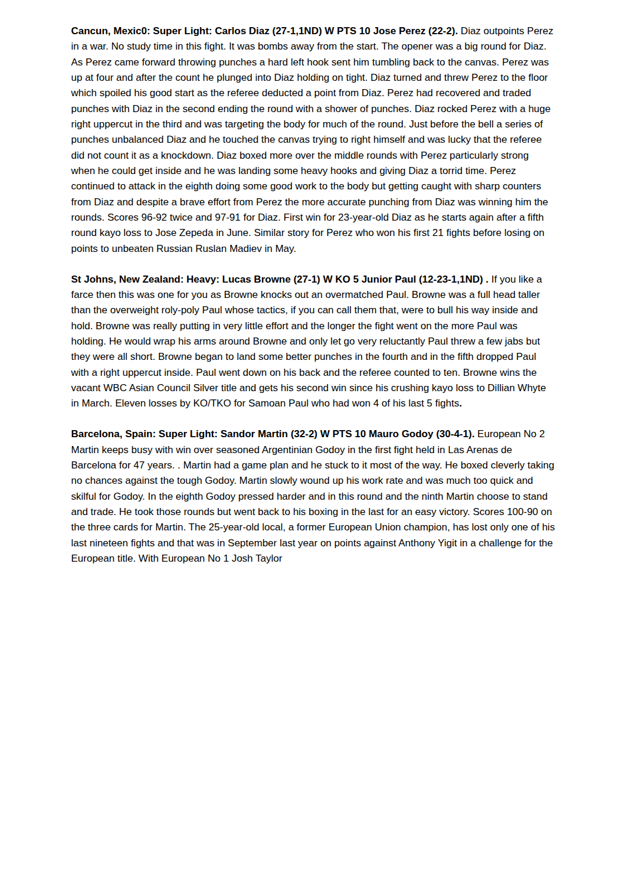Cancun, Mexic0: Super Light: Carlos Diaz (27-1,1ND) W PTS 10 Jose Perez (22-2). Diaz outpoints Perez in a war. No study time in this fight. It was bombs away from the start. The opener was a big round for Diaz. As Perez came forward throwing punches a hard left hook sent him tumbling back to the canvas. Perez was up at four and after the count he plunged into Diaz holding on tight. Diaz turned and threw Perez to the floor which spoiled his good start as the referee deducted a point from Diaz. Perez had recovered and traded punches with Diaz in the second ending the round with a shower of punches. Diaz rocked Perez with a huge right uppercut in the third and was targeting the body for much of the round. Just before the bell a series of punches unbalanced Diaz and he touched the canvas trying to right himself and was lucky that the referee did not count it as a knockdown. Diaz boxed more over the middle rounds with Perez particularly strong when he could get inside and he was landing some heavy hooks and giving Diaz a torrid time. Perez continued to attack in the eighth doing some good work to the body but getting caught with sharp counters from Diaz and despite a brave effort from Perez the more accurate punching from Diaz was winning him the rounds. Scores 96-92 twice and 97-91 for Diaz. First win for 23-year-old Diaz as he starts again after a fifth round kayo loss to Jose Zepeda in June. Similar story for Perez who won his first 21 fights before losing on points to unbeaten Russian Ruslan Madiev in May.
St Johns, New Zealand: Heavy: Lucas Browne (27-1) W KO 5 Junior Paul (12-23-1,1ND) . If you like a farce then this was one for you as Browne knocks out an overmatched Paul. Browne was a full head taller than the overweight roly-poly Paul whose tactics, if you can call them that, were to bull his way inside and hold. Browne was really putting in very little effort and the longer the fight went on the more Paul was holding. He would wrap his arms around Browne and only let go very reluctantly Paul threw a few jabs but they were all short. Browne began to land some better punches in the fourth and in the fifth dropped Paul with a right uppercut inside. Paul went down on his back and the referee counted to ten. Browne wins the vacant WBC Asian Council Silver title and gets his second win since his crushing kayo loss to Dillian Whyte in March. Eleven losses by KO/TKO for Samoan Paul who had won 4 of his last 5 fights.
Barcelona, Spain: Super Light: Sandor Martin (32-2) W PTS 10 Mauro Godoy (30-4-1). European No 2 Martin keeps busy with win over seasoned Argentinian Godoy in the first fight held in Las Arenas de Barcelona for 47 years. . Martin had a game plan and he stuck to it most of the way. He boxed cleverly taking no chances against the tough Godoy. Martin slowly wound up his work rate and was much too quick and skilful for Godoy. In the eighth Godoy pressed harder and in this round and the ninth Martin choose to stand and trade. He took those rounds but went back to his boxing in the last for an easy victory. Scores 100-90 on the three cards for Martin. The 25-year-old local, a former European Union champion, has lost only one of his last nineteen fights and that was in September last year on points against Anthony Yigit in a challenge for the European title. With European No 1 Josh Taylor